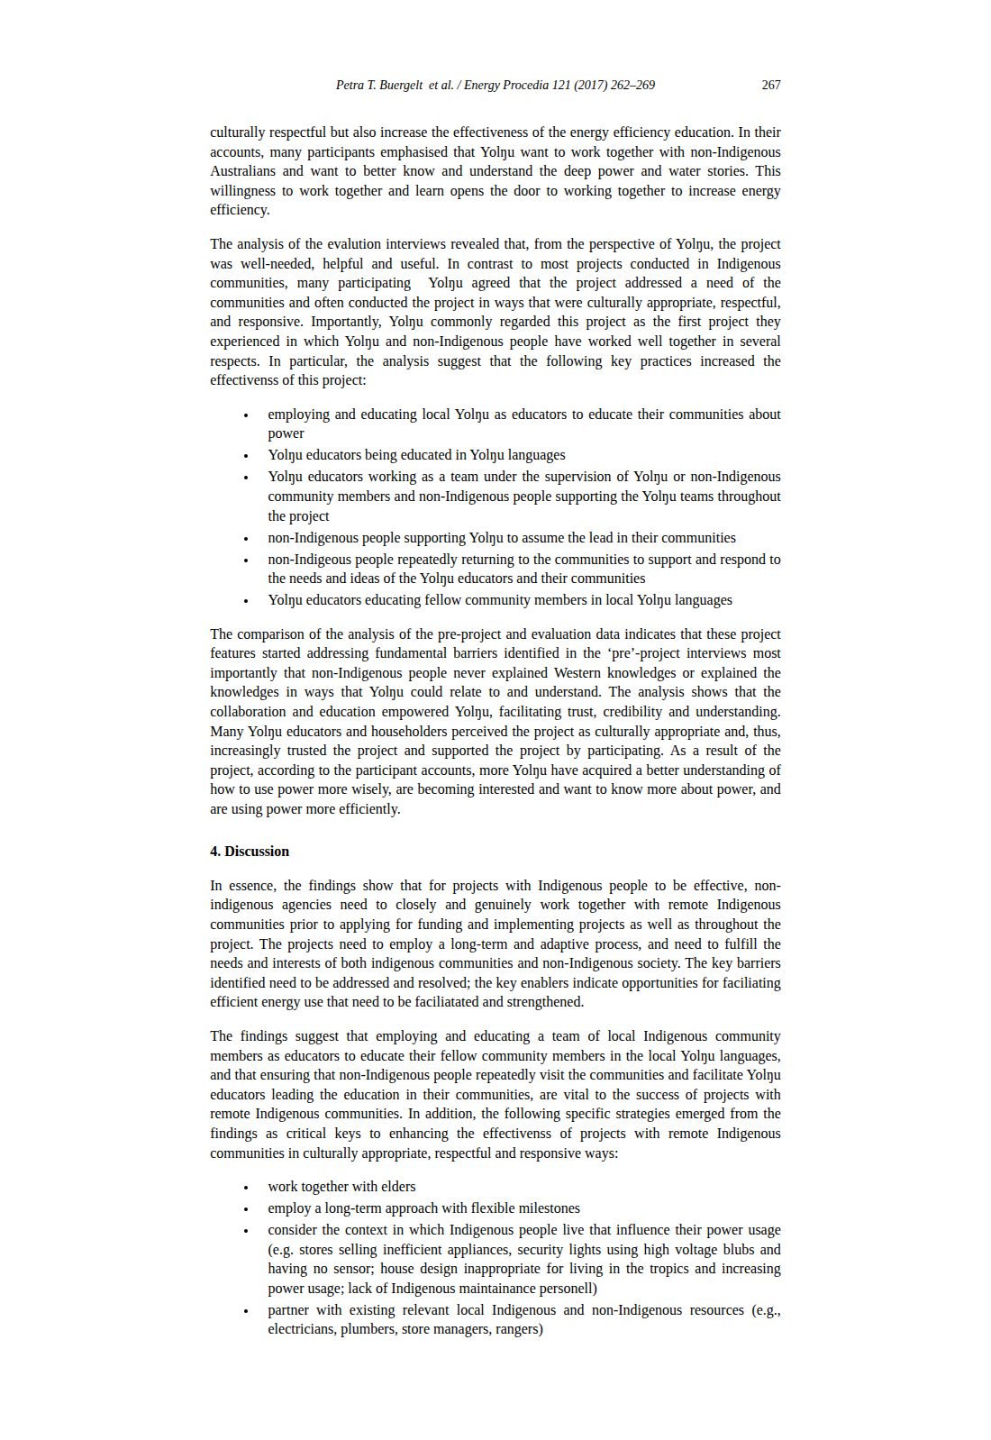Petra T. Buergelt et al. / Energy Procedia 121 (2017) 262–269 267
culturally respectful but also increase the effectiveness of the energy efficiency education. In their accounts, many participants emphasised that Yolŋu want to work together with non-Indigenous Australians and want to better know and understand the deep power and water stories. This willingness to work together and learn opens the door to working together to increase energy efficiency.
The analysis of the evalution interviews revealed that, from the perspective of Yolŋu, the project was well-needed, helpful and useful. In contrast to most projects conducted in Indigenous communities, many participating Yolŋu agreed that the project addressed a need of the communities and often conducted the project in ways that were culturally appropriate, respectful, and responsive. Importantly, Yolŋu commonly regarded this project as the first project they experienced in which Yolŋu and non-Indigenous people have worked well together in several respects. In particular, the analysis suggest that the following key practices increased the effectivenss of this project:
employing and educating local Yolŋu as educators to educate their communities about power
Yolŋu educators being educated in Yolŋu languages
Yolŋu educators working as a team under the supervision of Yolŋu or non-Indigenous community members and non-Indigenous people supporting the Yolŋu teams throughout the project
non-Indigenous people supporting Yolŋu to assume the lead in their communities
non-Indigeous people repeatedly returning to the communities to support and respond to the needs and ideas of the Yolŋu educators and their communities
Yolŋu educators educating fellow community members in local Yolŋu languages
The comparison of the analysis of the pre-project and evaluation data indicates that these project features started addressing fundamental barriers identified in the ‘pre’-project interviews most importantly that non-Indigenous people never explained Western knowledges or explained the knowledges in ways that Yolŋu could relate to and understand. The analysis shows that the collaboration and education empowered Yolŋu, facilitating trust, credibility and understanding. Many Yolŋu educators and householders perceived the project as culturally appropriate and, thus, increasingly trusted the project and supported the project by participating. As a result of the project, according to the participant accounts, more Yolŋu have acquired a better understanding of how to use power more wisely, are becoming interested and want to know more about power, and are using power more efficiently.
4. Discussion
In essence, the findings show that for projects with Indigenous people to be effective, non-indigenous agencies need to closely and genuinely work together with remote Indigenous communities prior to applying for funding and implementing projects as well as throughout the project. The projects need to employ a long-term and adaptive process, and need to fulfill the needs and interests of both indigenous communities and non-Indigenous society. The key barriers identified need to be addressed and resolved; the key enablers indicate opportunities for faciliating efficient energy use that need to be faciliatated and strengthened.
The findings suggest that employing and educating a team of local Indigenous community members as educators to educate their fellow community members in the local Yolŋu languages, and that ensuring that non-Indigenous people repeatedly visit the communities and facilitate Yolŋu educators leading the education in their communities, are vital to the success of projects with remote Indigenous communities. In addition, the following specific strategies emerged from the findings as critical keys to enhancing the effectivenss of projects with remote Indigenous communities in culturally appropriate, respectful and responsive ways:
work together with elders
employ a long-term approach with flexible milestones
consider the context in which Indigenous people live that influence their power usage (e.g. stores selling inefficient appliances, security lights using high voltage blubs and having no sensor; house design inappropriate for living in the tropics and increasing power usage; lack of Indigenous maintainance personell)
partner with existing relevant local Indigenous and non-Indigenous resources (e.g., electricians, plumbers, store managers, rangers)